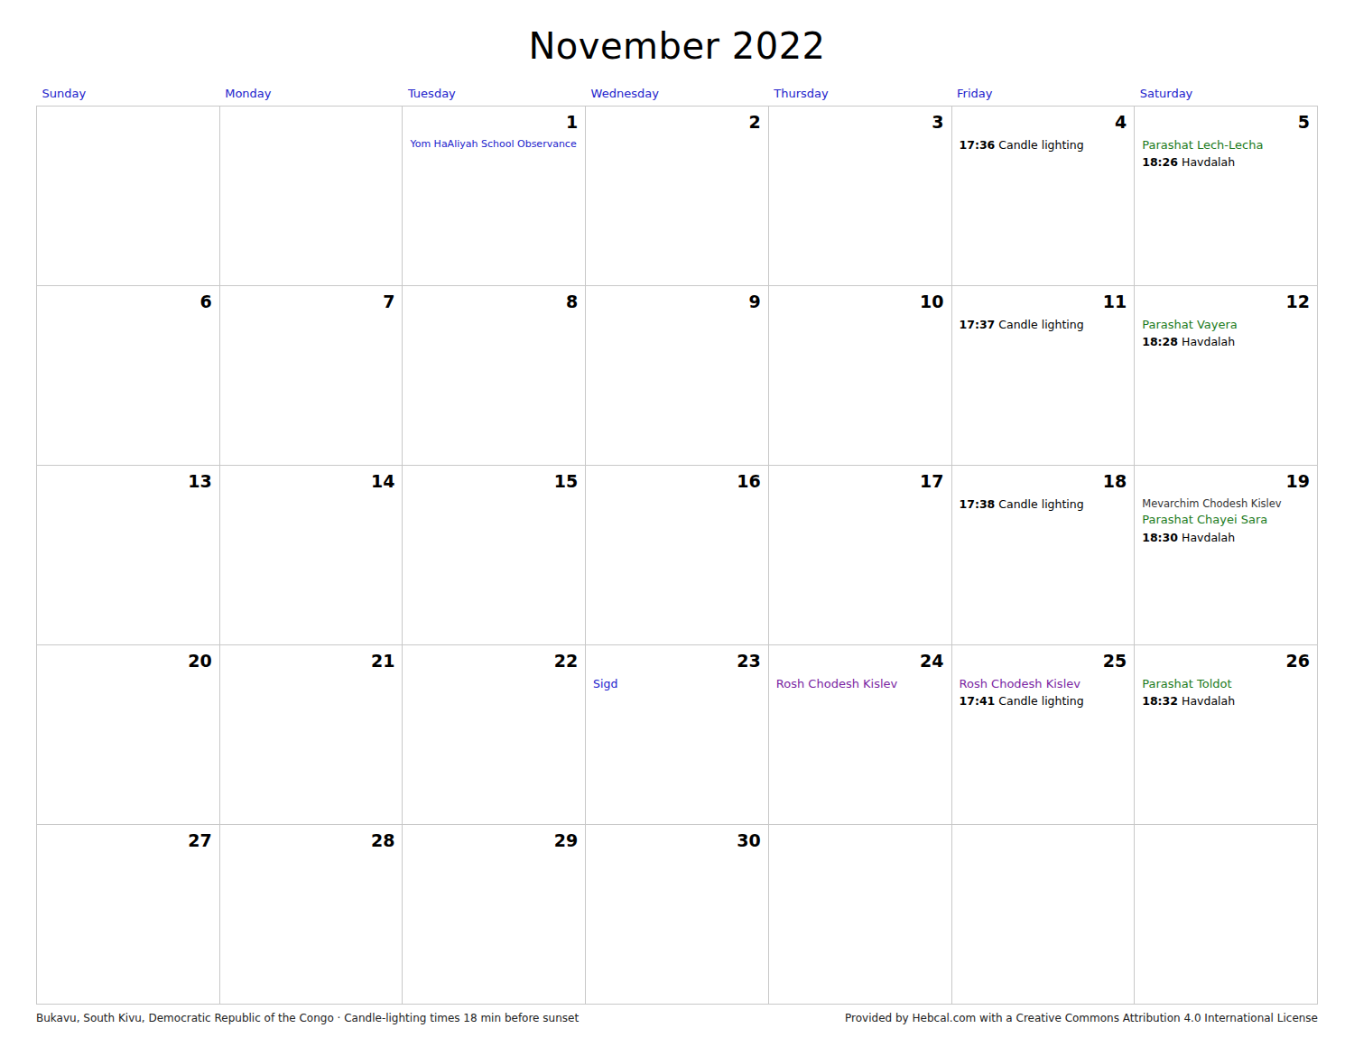November 2022
| Sunday | Monday | Tuesday | Wednesday | Thursday | Friday | Saturday |
| --- | --- | --- | --- | --- | --- | --- |
| | | 1 Yom HaAliyah School Observance | 2 | 3 | 4 17:36 Candle lighting | 5 Parashat Lech-Lecha 18:26 Havdalah |
| 6 | 7 | 8 | 9 | 10 | 11 17:37 Candle lighting | 12 Parashat Vayera 18:28 Havdalah |
| 13 | 14 | 15 | 16 | 17 | 18 17:38 Candle lighting | 19 Mevarchim Chodesh Kislev Parashat Chayei Sara 18:30 Havdalah |
| 20 | 21 | 22 | 23 Sigd | 24 Rosh Chodesh Kislev | 25 Rosh Chodesh Kislev 17:41 Candle lighting | 26 Parashat Toldot 18:32 Havdalah |
| 27 | 28 | 29 | 30 | | | |
Bukavu, South Kivu, Democratic Republic of the Congo · Candle-lighting times 18 min before sunset
Provided by Hebcal.com with a Creative Commons Attribution 4.0 International License